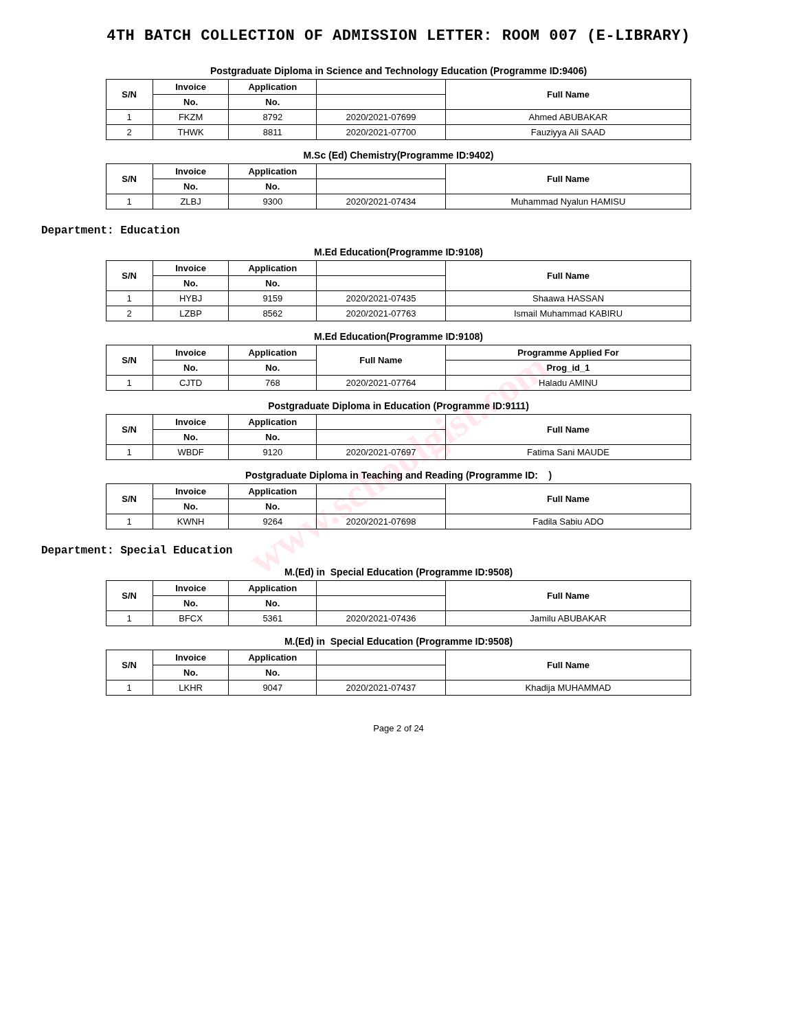www.schoolgist.com
4TH BATCH COLLECTION OF ADMISSION LETTER: ROOM 007 (E-LIBRARY)
Postgraduate Diploma in Science and Technology Education (Programme ID:9406)
| S/N | Invoice | Application | | Full Name |
| --- | --- | --- | --- | --- |
| No. | No. | |
| 1 | FKZM | 8792 | 2020/2021-07699 | Ahmed ABUBAKAR |
| 2 | THWK | 8811 | 2020/2021-07700 | Fauziyya Ali SAAD |
M.Sc (Ed) Chemistry(Programme ID:9402)
| S/N | Invoice | Application | | Full Name |
| --- | --- | --- | --- | --- |
| No. | No. | |
| 1 | ZLBJ | 9300 | 2020/2021-07434 | Muhammad Nyalun HAMISU |
Department: Education
M.Ed Education(Programme ID:9108)
| S/N | Invoice | Application | | Full Name |
| --- | --- | --- | --- | --- |
| No. | No. | |
| 1 | HYBJ | 9159 | 2020/2021-07435 | Shaawa HASSAN |
| 2 | LZBP | 8562 | 2020/2021-07763 | Ismail Muhammad KABIRU |
M.Ed Education(Programme ID:9108)
| S/N | Invoice | Application | Full Name | Programme Applied For |
| --- | --- | --- | --- | --- |
| No. | No. | Prog_id_1 |
| 1 | CJTD | 768 | 2020/2021-07764 | Haladu AMINU |
Postgraduate Diploma in Education (Programme ID:9111)
| S/N | Invoice | Application | | Full Name |
| --- | --- | --- | --- | --- |
| No. | No. | |
| 1 | WBDF | 9120 | 2020/2021-07697 | Fatima Sani MAUDE |
Postgraduate Diploma in Teaching and Reading (Programme ID: )
| S/N | Invoice | Application | | Full Name |
| --- | --- | --- | --- | --- |
| No. | No. | |
| 1 | KWNH | 9264 | 2020/2021-07698 | Fadila Sabiu ADO |
Department: Special Education
M.(Ed) in Special Education (Programme ID:9508)
| S/N | Invoice | Application | | Full Name |
| --- | --- | --- | --- | --- |
| No. | No. | |
| 1 | BFCX | 5361 | 2020/2021-07436 | Jamilu ABUBAKAR |
M.(Ed) in Special Education (Programme ID:9508)
| S/N | Invoice | Application | | Full Name |
| --- | --- | --- | --- | --- |
| No. | No. | |
| 1 | LKHR | 9047 | 2020/2021-07437 | Khadija MUHAMMAD |
Page 2 of 24